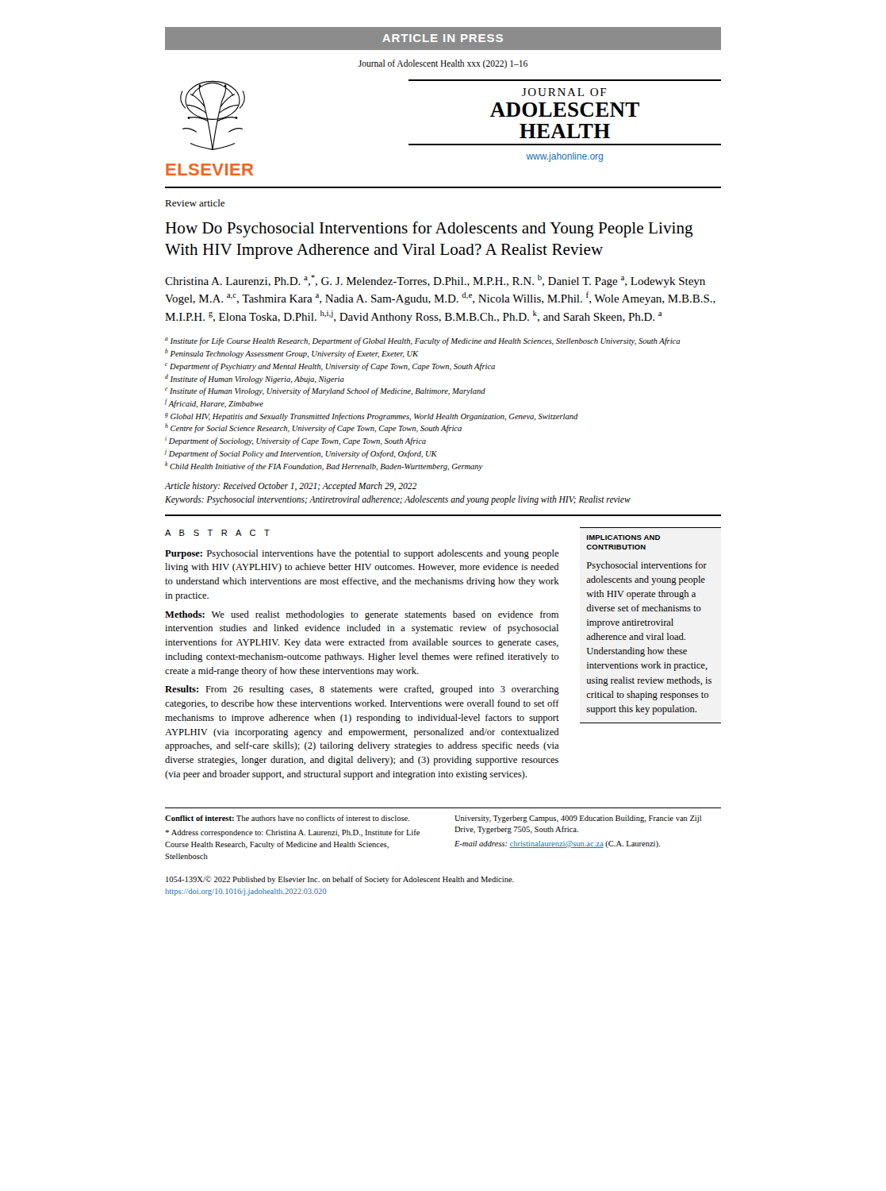ARTICLE IN PRESS
Journal of Adolescent Health xxx (2022) 1–16
ELSEVIER
JOURNAL OF
ADOLESCENT HEALTH
www.jahonline.org
Review article
How Do Psychosocial Interventions for Adolescents and Young People Living With HIV Improve Adherence and Viral Load? A Realist Review
Christina A. Laurenzi, Ph.D. a,*, G. J. Melendez-Torres, D.Phil., M.P.H., R.N. b, Daniel T. Page a, Lodewyk Steyn Vogel, M.A. a,c, Tashmira Kara a, Nadia A. Sam-Agudu, M.D. d,e, Nicola Willis, M.Phil. f, Wole Ameyan, M.B.B.S., M.I.P.H. g, Elona Toska, D.Phil. h,i,j, David Anthony Ross, B.M.B.Ch., Ph.D. k, and Sarah Skeen, Ph.D. a
a Institute for Life Course Health Research, Department of Global Health, Faculty of Medicine and Health Sciences, Stellenbosch University, South Africa
b Peninsula Technology Assessment Group, University of Exeter, Exeter, UK
c Department of Psychiatry and Mental Health, University of Cape Town, Cape Town, South Africa
d Institute of Human Virology Nigeria, Abuja, Nigeria
e Institute of Human Virology, University of Maryland School of Medicine, Baltimore, Maryland
f Africaid, Harare, Zimbabwe
g Global HIV, Hepatitis and Sexually Transmitted Infections Programmes, World Health Organization, Geneva, Switzerland
h Centre for Social Science Research, University of Cape Town, Cape Town, South Africa
i Department of Sociology, University of Cape Town, Cape Town, South Africa
j Department of Social Policy and Intervention, University of Oxford, Oxford, UK
k Child Health Initiative of the FIA Foundation, Bad Herrenalb, Baden-Wurttemberg, Germany
Article history: Received October 1, 2021; Accepted March 29, 2022
Keywords: Psychosocial interventions; Antiretroviral adherence; Adolescents and young people living with HIV; Realist review
A B S T R A C T
Purpose: Psychosocial interventions have the potential to support adolescents and young people living with HIV (AYPLHIV) to achieve better HIV outcomes. However, more evidence is needed to understand which interventions are most effective, and the mechanisms driving how they work in practice.
Methods: We used realist methodologies to generate statements based on evidence from intervention studies and linked evidence included in a systematic review of psychosocial interventions for AYPLHIV. Key data were extracted from available sources to generate cases, including context-mechanism-outcome pathways. Higher level themes were refined iteratively to create a mid-range theory of how these interventions may work.
Results: From 26 resulting cases, 8 statements were crafted, grouped into 3 overarching categories, to describe how these interventions worked. Interventions were overall found to set off mechanisms to improve adherence when (1) responding to individual-level factors to support AYPLHIV (via incorporating agency and empowerment, personalized and/or contextualized approaches, and self-care skills); (2) tailoring delivery strategies to address specific needs (via diverse strategies, longer duration, and digital delivery); and (3) providing supportive resources (via peer and broader support, and structural support and integration into existing services).
IMPLICATIONS AND
CONTRIBUTION
Psychosocial interventions for adolescents and young people with HIV operate through a diverse set of mechanisms to improve antiretroviral adherence and viral load. Understanding how these interventions work in practice, using realist review methods, is critical to shaping responses to support this key population.
Conflict of interest: The authors have no conflicts of interest to disclose.
* Address correspondence to: Christina A. Laurenzi, Ph.D., Institute for Life Course Health Research, Faculty of Medicine and Health Sciences, Stellenbosch
University, Tygerberg Campus, 4009 Education Building, Francie van Zijl Drive, Tygerberg 7505, South Africa.
E-mail address: christinalaurenzi@sun.ac.za (C.A. Laurenzi).
1054-139X/© 2022 Published by Elsevier Inc. on behalf of Society for Adolescent Health and Medicine.
https://doi.org/10.1016/j.jadohealth.2022.03.020